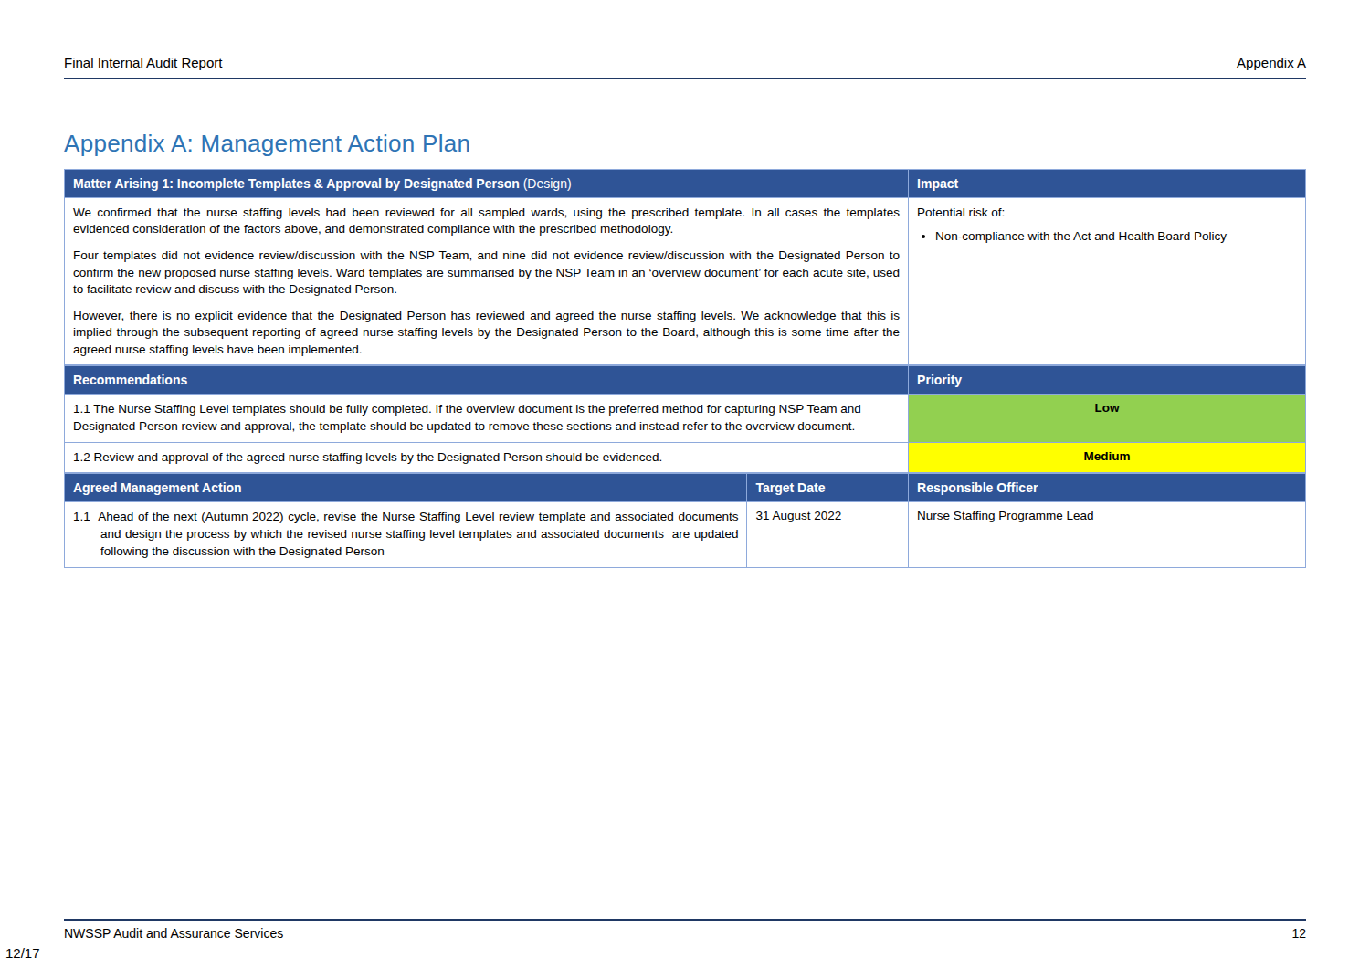Final Internal Audit Report
Appendix A
Appendix A: Management Action Plan
| Matter Arising 1: Incomplete Templates & Approval by Designated Person (Design) | Impact |
| We confirmed that the nurse staffing levels had been reviewed for all sampled wards, using the prescribed template. In all cases the templates evidenced consideration of the factors above, and demonstrated compliance with the prescribed methodology. Four templates did not evidence review/discussion with the NSP Team, and nine did not evidence review/discussion with the Designated Person to confirm the new proposed nurse staffing levels. Ward templates are summarised by the NSP Team in an ‘overview document’ for each acute site, used to facilitate review and discuss with the Designated Person. However, there is no explicit evidence that the Designated Person has reviewed and agreed the nurse staffing levels. We acknowledge that this is implied through the subsequent reporting of agreed nurse staffing levels by the Designated Person to the Board, although this is some time after the agreed nurse staffing levels have been implemented. | Potential risk of: Non-compliance with the Act and Health Board Policy |
| Recommendations | Priority |
| 1.1 The Nurse Staffing Level templates should be fully completed. If the overview document is the preferred method for capturing NSP Team and Designated Person review and approval, the template should be updated to remove these sections and instead refer to the overview document. | Low |
| 1.2 Review and approval of the agreed nurse staffing levels by the Designated Person should be evidenced. | Medium |
| Agreed Management Action | Target Date | Responsible Officer |
| 1.1 Ahead of the next (Autumn 2022) cycle, revise the Nurse Staffing Level review template and associated documents and design the process by which the revised nurse staffing level templates and associated documents are updated following the discussion with the Designated Person | 31 August 2022 | Nurse Staffing Programme Lead |
NWSSP Audit and Assurance Services
12
12/17